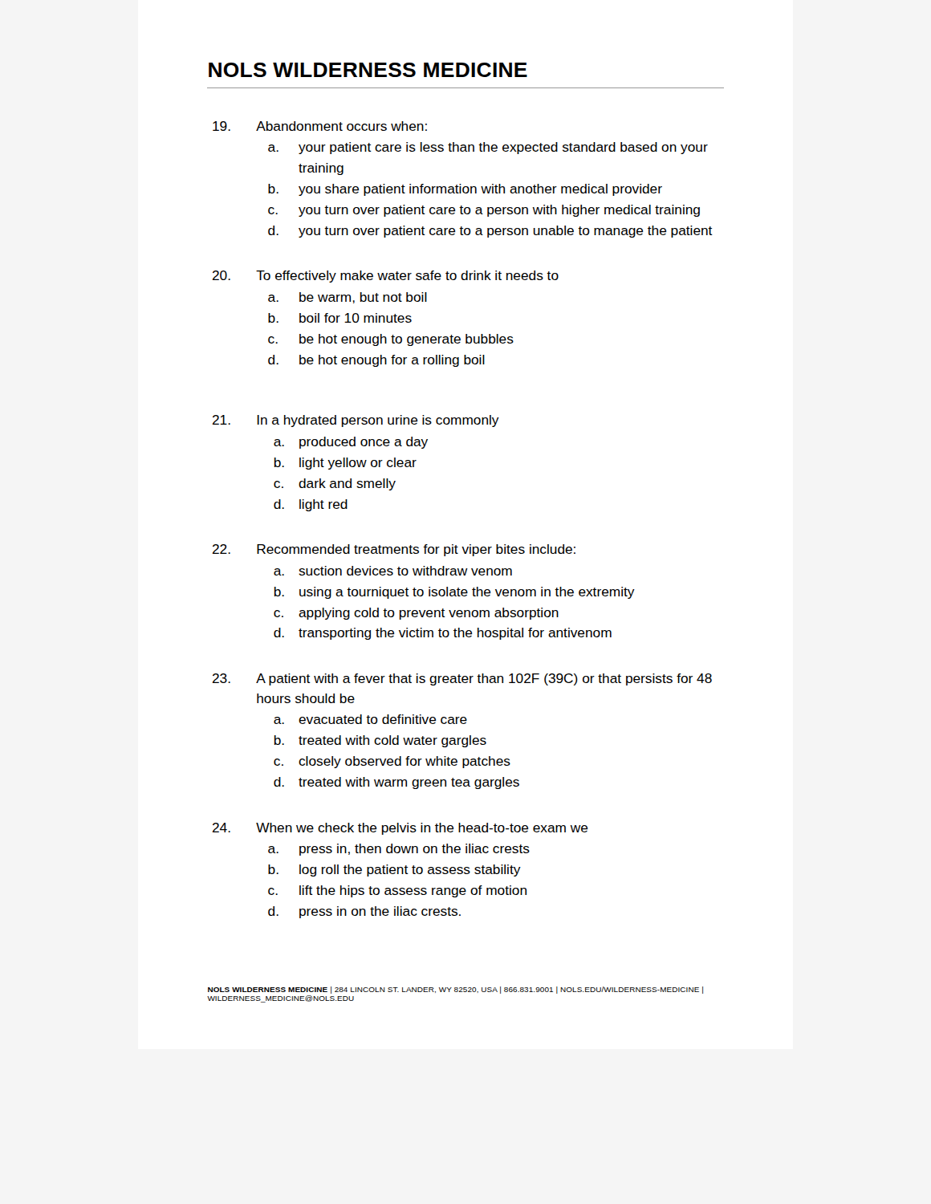NOLS WILDERNESS MEDICINE
19.
Abandonment occurs when:
a. your patient care is less than the expected standard based on your training
b. you share patient information with another medical provider
c. you turn over patient care to a person with higher medical training
d. you turn over patient care to a person unable to manage the patient
20.
To effectively make water safe to drink it needs to
a. be warm, but not boil
b. boil for 10 minutes
c. be hot enough to generate bubbles
d. be hot enough for a rolling boil
21.
In a hydrated person urine is commonly
a. produced once a day
b. light yellow or clear
c. dark and smelly
d. light red
22.
Recommended treatments for pit viper bites include:
a. suction devices to withdraw venom
b. using a tourniquet to isolate the venom in the extremity
c. applying cold to prevent venom absorption
d. transporting the victim to the hospital for antivenom
23.
A patient with a fever that is greater than 102F (39C) or that persists for 48 hours should be
a. evacuated to definitive care
b. treated with cold water gargles
c. closely observed for white patches
d. treated with warm green tea gargles
24.
When we check the pelvis in the head-to-toe exam we
a. press in, then down on the iliac crests
b. log roll the patient to assess stability
c. lift the hips to assess range of motion
d. press in on the iliac crests.
NOLS WILDERNESS MEDICINE | 284 LINCOLN ST. LANDER, WY 82520, USA | 866.831.9001 | NOLS.EDU/WILDERNESS-MEDICINE | WILDERNESS_MEDICINE@NOLS.EDU